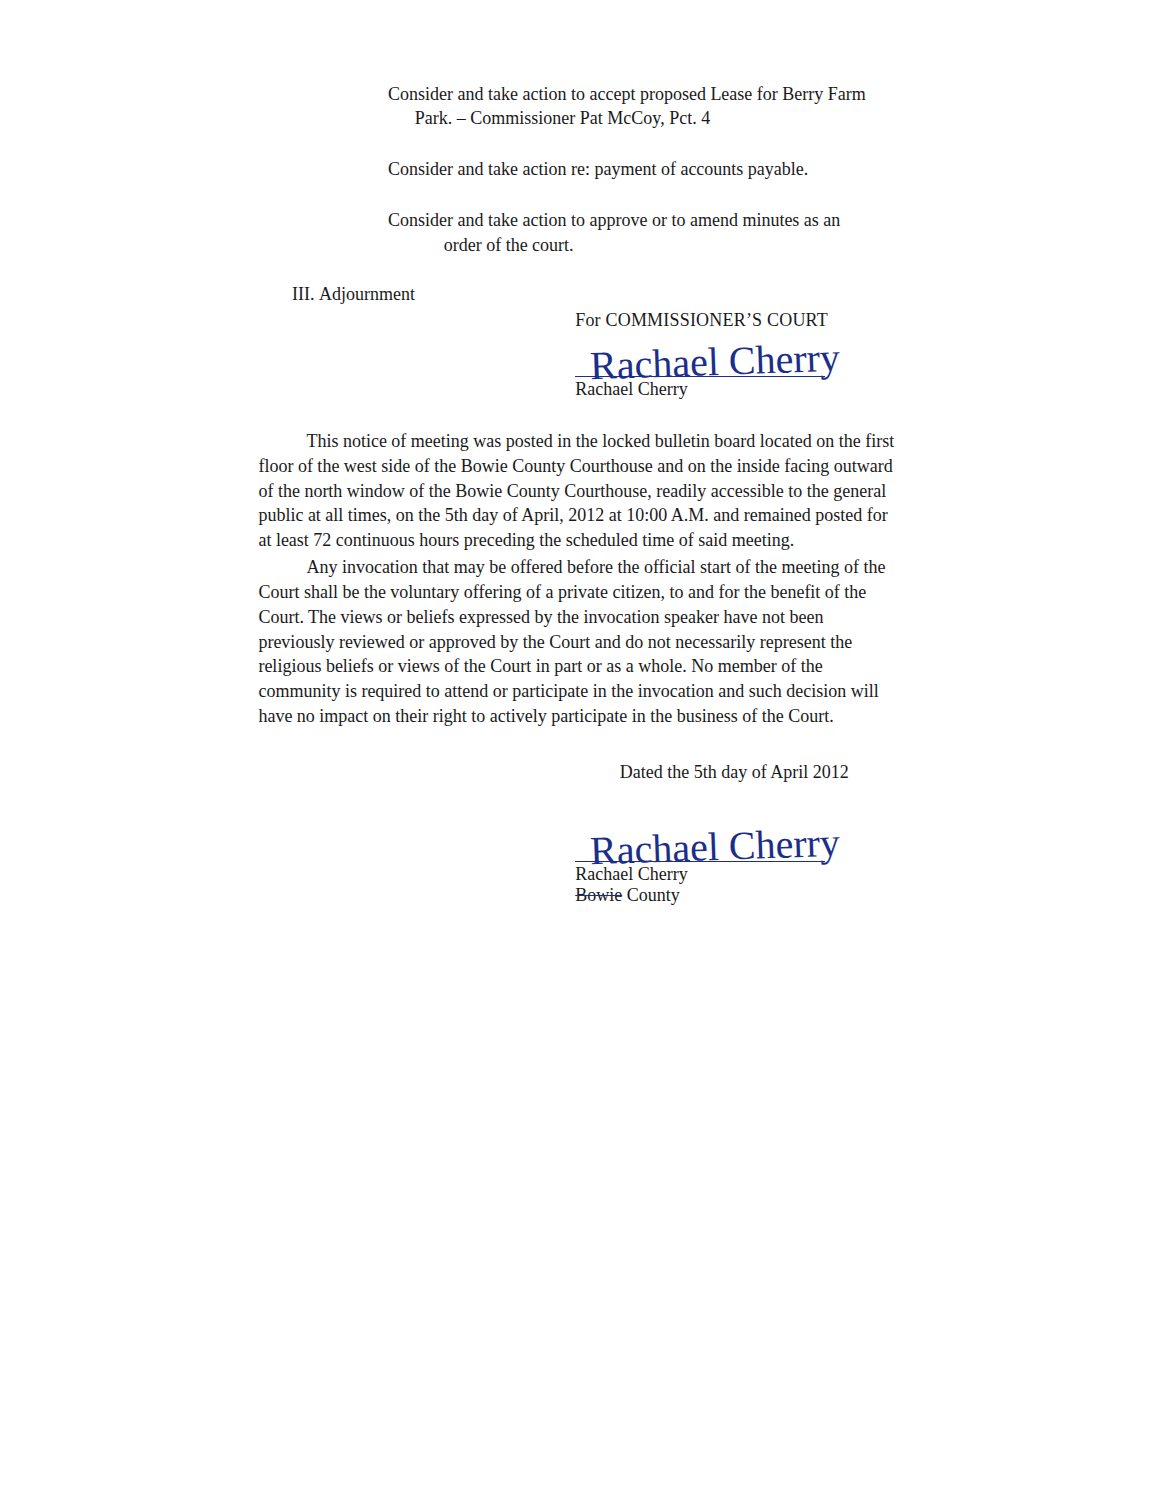Consider and take action to accept proposed Lease for Berry Farm Park. – Commissioner Pat McCoy, Pct. 4
Consider and take action re: payment of accounts payable.
Consider and take action to approve or to amend minutes as an order of the court.
III. Adjournment
For COMMISSIONER’S COURT
Rachael Cherry
Rachael Cherry
This notice of meeting was posted in the locked bulletin board located on the first floor of the west side of the Bowie County Courthouse and on the inside facing outward of the north window of the Bowie County Courthouse, readily accessible to the general public at all times, on the 5th day of April, 2012 at 10:00 A.M. and remained posted for at least 72 continuous hours preceding the scheduled time of said meeting.
Any invocation that may be offered before the official start of the meeting of the Court shall be the voluntary offering of a private citizen, to and for the benefit of the Court. The views or beliefs expressed by the invocation speaker have not been previously reviewed or approved by the Court and do not necessarily represent the religious beliefs or views of the Court in part or as a whole. No member of the community is required to attend or participate in the invocation and such decision will have no impact on their right to actively participate in the business of the Court.
Dated the 5th day of April 2012
Rachael Cherry
Rachael Cherry
Bowie County